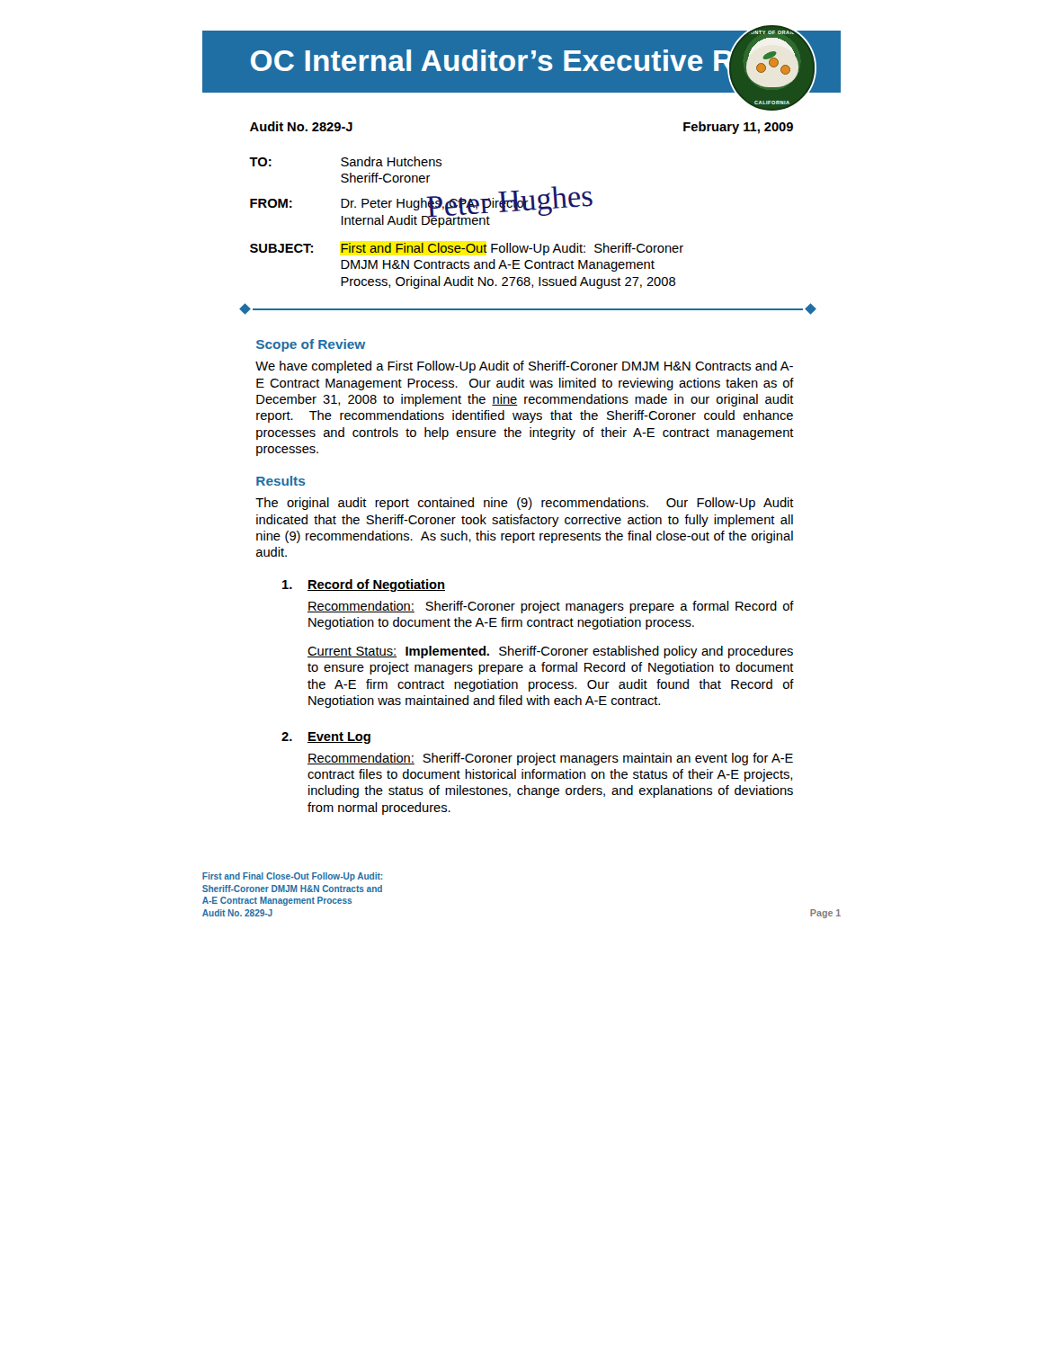OC Internal Auditor’s Executive Report
COUNTY OF ORANGE
CALIFORNIA
Audit No. 2829-J February 11, 2009
TO:
Sandra Hutchens Sheriff-Coroner
FROM:
Dr. Peter Hughes, CPA, Director Internal Audit Department
Peter Hughes
SUBJECT:
First and Final Close-Out Follow-Up Audit: Sheriff-Coroner DMJM H&N Contracts and A-E Contract Management Process, Original Audit No. 2768, Issued August 27, 2008
Scope of Review
We have completed a First Follow-Up Audit of Sheriff-Coroner DMJM H&N Contracts and A-E Contract Management Process. Our audit was limited to reviewing actions taken as of December 31, 2008 to implement the nine recommendations made in our original audit report. The recommendations identified ways that the Sheriff-Coroner could enhance processes and controls to help ensure the integrity of their A-E contract management processes.
Results
The original audit report contained nine (9) recommendations. Our Follow-Up Audit indicated that the Sheriff-Coroner took satisfactory corrective action to fully implement all nine (9) recommendations. As such, this report represents the final close-out of the original audit.
Record of Negotiation
Recommendation: Sheriff-Coroner project managers prepare a formal Record of Negotiation to document the A-E firm contract negotiation process.
Current Status: Implemented. Sheriff-Coroner established policy and procedures to ensure project managers prepare a formal Record of Negotiation to document the A-E firm contract negotiation process. Our audit found that Record of Negotiation was maintained and filed with each A-E contract.
Event Log
Recommendation: Sheriff-Coroner project managers maintain an event log for A-E contract files to document historical information on the status of their A-E projects, including the status of milestones, change orders, and explanations of deviations from normal procedures.
First and Final Close-Out Follow-Up Audit:
Sheriff-Coroner DMJM H&N Contracts and
A-E Contract Management Process
Audit No. 2829-J
Page 1